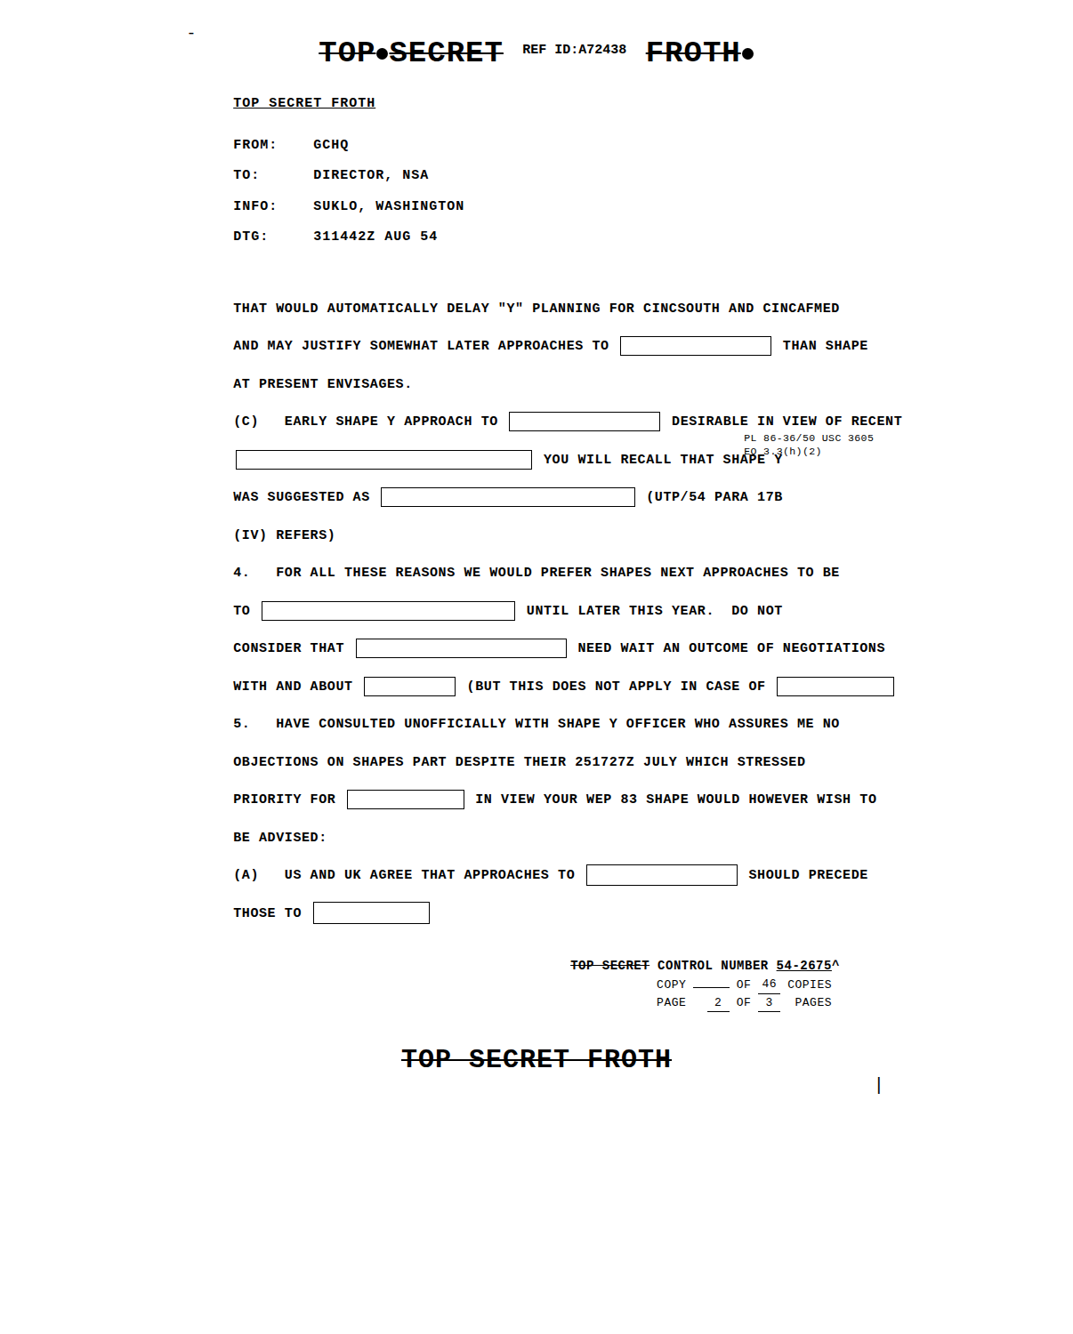-
TOP SECRET REF ID:A72438 FROTH
TOP SECRET FROTH
| FROM: | GCHQ |
| TO: | DIRECTOR, NSA |
| INFO: | SUKLO, WASHINGTON |
| DTG: | 311442Z AUG 54 |
THAT WOULD AUTOMATICALLY DELAY "Y" PLANNING FOR CINCSOUTH AND CINCAFMED AND MAY JUSTIFY SOMEWHAT LATER APPROACHES TO THAN SHAPE AT PRESENT ENVISAGES. (C) EARLY SHAPE Y APPROACH TO DESIRABLE IN VIEW OF RECENT YOU WILL RECALL THAT SHAPE Y WAS SUGGESTED AS (UTP/54 PARA 17B (IV) REFERS) 4. FOR ALL THESE REASONS WE WOULD PREFER SHAPES NEXT APPROACHES TO BE TO UNTIL LATER THIS YEAR. DO NOT CONSIDER THAT NEED WAIT AN OUTCOME OF NEGOTIATIONS WITH AND ABOUT (BUT THIS DOES NOT APPLY IN CASE OF 5. HAVE CONSULTED UNOFFICIALLY WITH SHAPE Y OFFICER WHO ASSURES ME NO OBJECTIONS ON SHAPES PART DESPITE THEIR 251727Z JULY WHICH STRESSED PRIORITY FOR IN VIEW YOUR WEP 83 SHAPE WOULD HOWEVER WISH TO BE ADVISED: (A) US AND UK AGREE THAT APPROACHES TO SHOULD PRECEDE THOSE TO
PL 86-36/50 USC 3605
EO 3.3(h)(2)
TOP SECRET CONTROL NUMBER 54-2675^
| COPY | | OF | 46 | COPIES |
| PAGE | 2 | OF | 3 | PAGES |
TOP SECRET FROTH
|